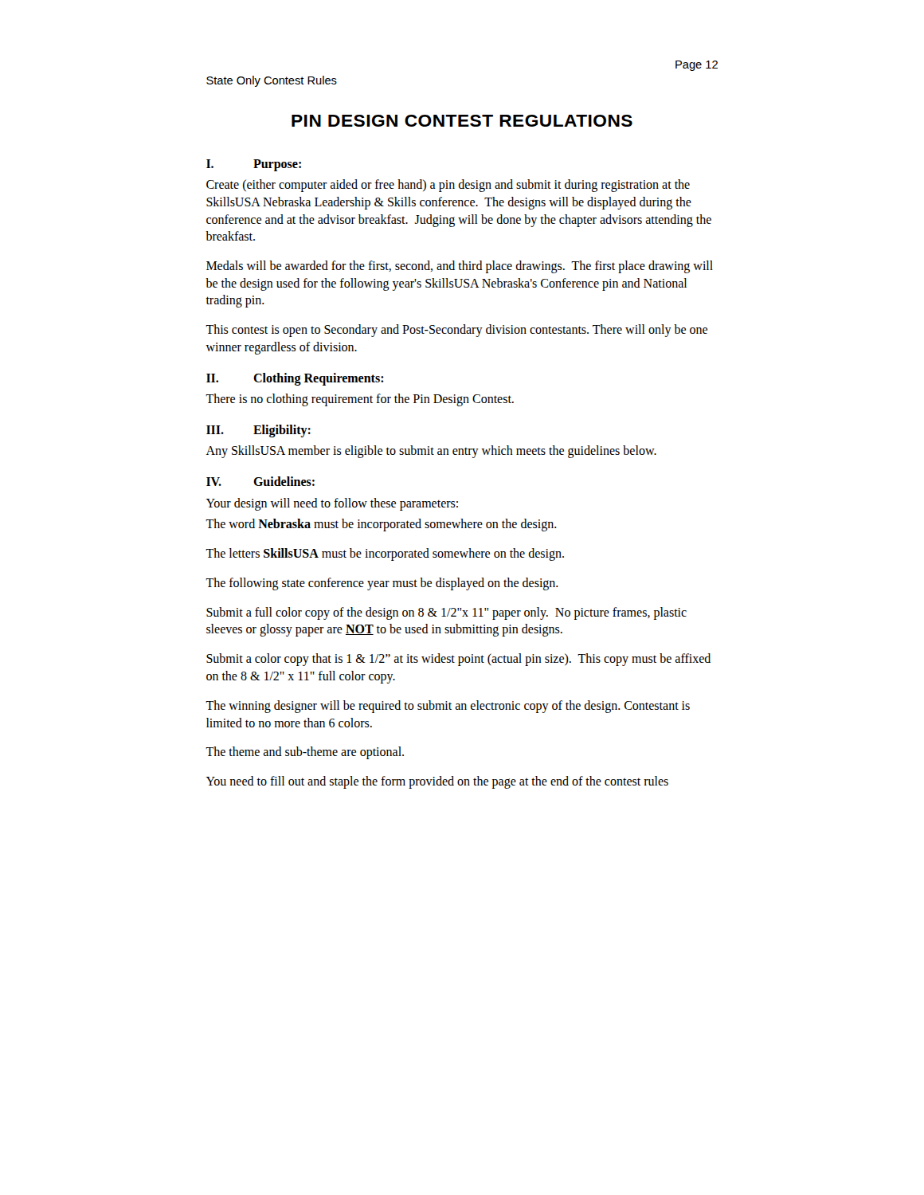Page 12
State Only Contest Rules
PIN DESIGN CONTEST REGULATIONS
I. Purpose:
Create (either computer aided or free hand) a pin design and submit it during registration at the SkillsUSA Nebraska Leadership & Skills conference. The designs will be displayed during the conference and at the advisor breakfast. Judging will be done by the chapter advisors attending the breakfast.
Medals will be awarded for the first, second, and third place drawings. The first place drawing will be the design used for the following year's SkillsUSA Nebraska's Conference pin and National trading pin.
This contest is open to Secondary and Post-Secondary division contestants. There will only be one winner regardless of division.
II. Clothing Requirements:
There is no clothing requirement for the Pin Design Contest.
III. Eligibility:
Any SkillsUSA member is eligible to submit an entry which meets the guidelines below.
IV. Guidelines:
Your design will need to follow these parameters:
The word Nebraska must be incorporated somewhere on the design.
The letters SkillsUSA must be incorporated somewhere on the design.
The following state conference year must be displayed on the design.
Submit a full color copy of the design on 8 & 1/2"x 11" paper only. No picture frames, plastic sleeves or glossy paper are NOT to be used in submitting pin designs.
Submit a color copy that is 1 & 1/2” at its widest point (actual pin size). This copy must be affixed on the 8 & 1/2" x 11" full color copy.
The winning designer will be required to submit an electronic copy of the design. Contestant is limited to no more than 6 colors.
The theme and sub-theme are optional.
You need to fill out and staple the form provided on the page at the end of the contest rules